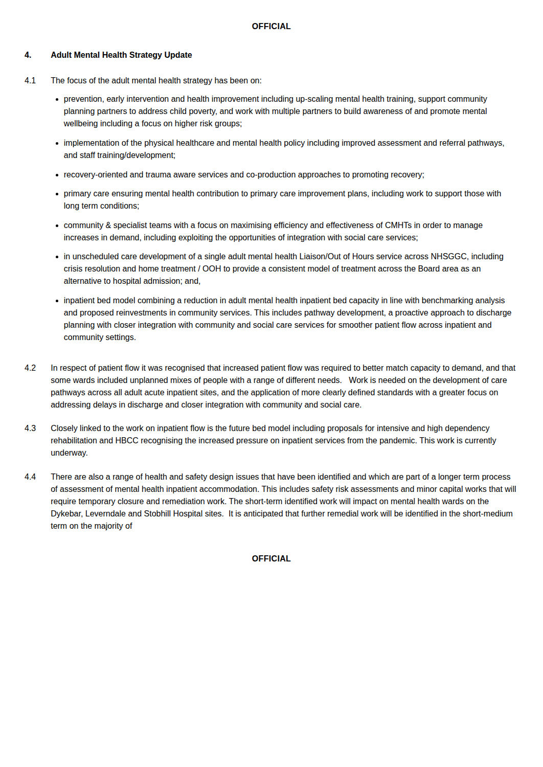OFFICIAL
4.
Adult Mental Health Strategy Update
4.1
The focus of the adult mental health strategy has been on:
prevention, early intervention and health improvement including up-scaling mental health training, support community planning partners to address child poverty, and work with multiple partners to build awareness of and promote mental wellbeing including a focus on higher risk groups;
implementation of the physical healthcare and mental health policy including improved assessment and referral pathways, and staff training/development;
recovery-oriented and trauma aware services and co-production approaches to promoting recovery;
primary care ensuring mental health contribution to primary care improvement plans, including work to support those with long term conditions;
community & specialist teams with a focus on maximising efficiency and effectiveness of CMHTs in order to manage increases in demand, including exploiting the opportunities of integration with social care services;
in unscheduled care development of a single adult mental health Liaison/Out of Hours service across NHSGGC, including crisis resolution and home treatment / OOH to provide a consistent model of treatment across the Board area as an alternative to hospital admission; and,
inpatient bed model combining a reduction in adult mental health inpatient bed capacity in line with benchmarking analysis and proposed reinvestments in community services. This includes pathway development, a proactive approach to discharge planning with closer integration with community and social care services for smoother patient flow across inpatient and community settings.
4.2
In respect of patient flow it was recognised that increased patient flow was required to better match capacity to demand, and that some wards included unplanned mixes of people with a range of different needs. Work is needed on the development of care pathways across all adult acute inpatient sites, and the application of more clearly defined standards with a greater focus on addressing delays in discharge and closer integration with community and social care.
4.3
Closely linked to the work on inpatient flow is the future bed model including proposals for intensive and high dependency rehabilitation and HBCC recognising the increased pressure on inpatient services from the pandemic. This work is currently underway.
4.4
There are also a range of health and safety design issues that have been identified and which are part of a longer term process of assessment of mental health inpatient accommodation. This includes safety risk assessments and minor capital works that will require temporary closure and remediation work. The short-term identified work will impact on mental health wards on the Dykebar, Leverndale and Stobhill Hospital sites. It is anticipated that further remedial work will be identified in the short-medium term on the majority of
OFFICIAL